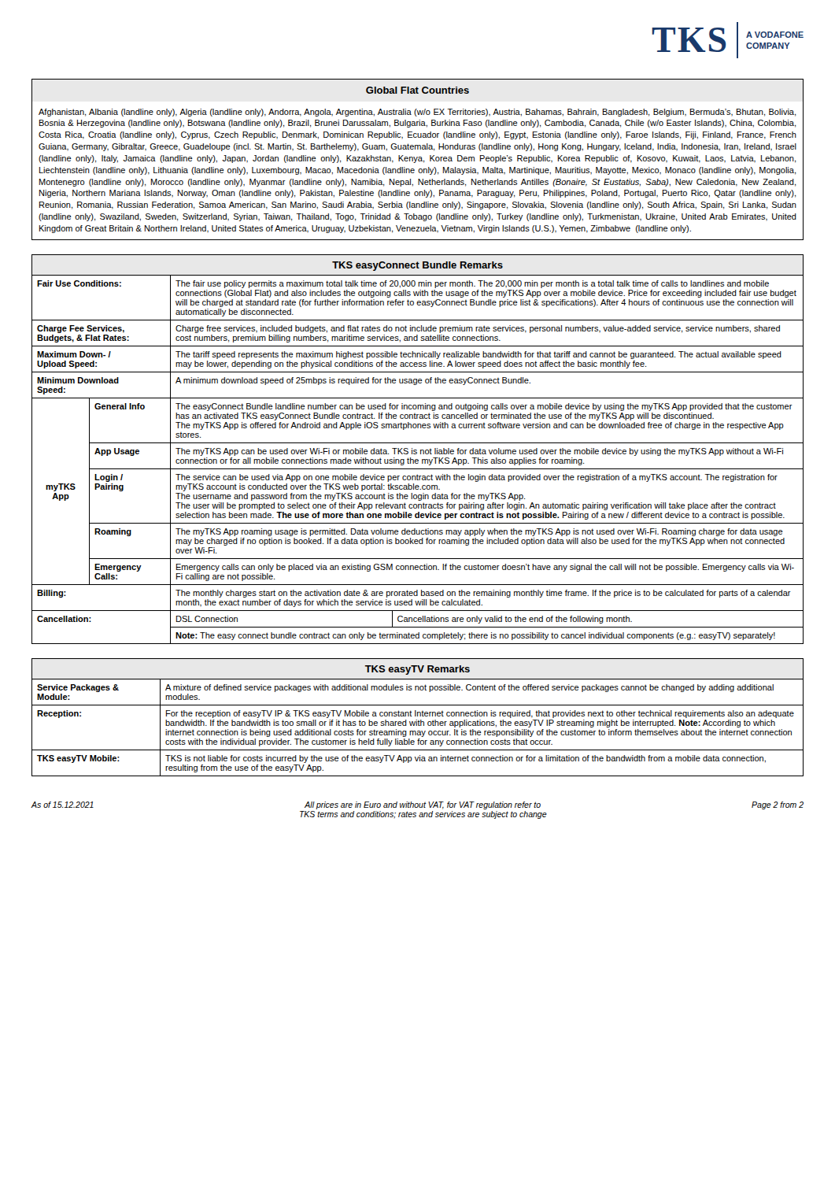TKS A Vodafone
Company
Global Flat Countries
Afghanistan, Albania (landline only), Algeria (landline only), Andorra, Angola, Argentina, Australia (w/o EX Territories), Austria, Bahamas, Bahrain, Bangladesh, Belgium, Bermuda’s, Bhutan, Bolivia, Bosnia & Herzegovina (landline only), Botswana (landline only), Brazil, Brunei Darussalam, Bulgaria, Burkina Faso (landline only), Cambodia, Canada, Chile (w/o Easter Islands), China, Colombia, Costa Rica, Croatia (landline only), Cyprus, Czech Republic, Denmark, Dominican Republic, Ecuador (landline only), Egypt, Estonia (landline only), Faroe Islands, Fiji, Finland, France, French Guiana, Germany, Gibraltar, Greece, Guadeloupe (incl. St. Martin, St. Barthelemy), Guam, Guatemala, Honduras (landline only), Hong Kong, Hungary, Iceland, India, Indonesia, Iran, Ireland, Israel (landline only), Italy, Jamaica (landline only), Japan, Jordan (landline only), Kazakhstan, Kenya, Korea Dem People’s Republic, Korea Republic of, Kosovo, Kuwait, Laos, Latvia, Lebanon, Liechtenstein (landline only), Lithuania (landline only), Luxembourg, Macao, Macedonia (landline only), Malaysia, Malta, Martinique, Mauritius, Mayotte, Mexico, Monaco (landline only), Mongolia, Montenegro (landline only), Morocco (landline only), Myanmar (landline only), Namibia, Nepal, Netherlands, Netherlands Antilles (Bonaire, St Eustatius, Saba), New Caledonia, New Zealand, Nigeria, Northern Mariana Islands, Norway, Oman (landline only), Pakistan, Palestine (landline only), Panama, Paraguay, Peru, Philippines, Poland, Portugal, Puerto Rico, Qatar (landline only), Reunion, Romania, Russian Federation, Samoa American, San Marino, Saudi Arabia, Serbia (landline only), Singapore, Slovakia, Slovenia (landline only), South Africa, Spain, Sri Lanka, Sudan (landline only), Swaziland, Sweden, Switzerland, Syrian, Taiwan, Thailand, Togo, Trinidad & Tobago (landline only), Turkey (landline only), Turkmenistan, Ukraine, United Arab Emirates, United Kingdom of Great Britain & Northern Ireland, United States of America, Uruguay, Uzbekistan, Venezuela, Vietnam, Virgin Islands (U.S.), Yemen, Zimbabwe (landline only).
| TKS easyConnect Bundle Remarks |
| Fair Use Conditions: | The fair use policy permits a maximum total talk time of 20,000 min per month. The 20,000 min per month is a total talk time of calls to landlines and mobile connections (Global Flat) and also includes the outgoing calls with the usage of the myTKS App over a mobile device. Price for exceeding included fair use budget will be charged at standard rate (for further information refer to easyConnect Bundle price list & specifications). After 4 hours of continuous use the connection will automatically be disconnected. |
| Charge Fee Services, Budgets, & Flat Rates: | Charge free services, included budgets, and flat rates do not include premium rate services, personal numbers, value-added service, service numbers, shared cost numbers, premium billing numbers, maritime services, and satellite connections. |
| Maximum Down- / Upload Speed: | The tariff speed represents the maximum highest possible technically realizable bandwidth for that tariff and cannot be guaranteed. The actual available speed may be lower, depending on the physical conditions of the access line. A lower speed does not affect the basic monthly fee. |
| Minimum Download Speed: | A minimum download speed of 25mbps is required for the usage of the easyConnect Bundle. |
| myTKS App | General Info | The easyConnect Bundle landline number can be used for incoming and outgoing calls over a mobile device by using the myTKS App provided that the customer has an activated TKS easyConnect Bundle contract. If the contract is cancelled or terminated the use of the myTKS App will be discontinued. The myTKS App is offered for Android and Apple iOS smartphones with a current software version and can be downloaded free of charge in the respective App stores. |
| App Usage | The myTKS App can be used over Wi-Fi or mobile data. TKS is not liable for data volume used over the mobile device by using the myTKS App without a Wi-Fi connection or for all mobile connections made without using the myTKS App. This also applies for roaming. |
| Login / Pairing | The service can be used via App on one mobile device per contract with the login data provided over the registration of a myTKS account. The registration for myTKS account is conducted over the TKS web portal: tkscable.com. The username and password from the myTKS account is the login data for the myTKS App. The user will be prompted to select one of their App relevant contracts for pairing after login. An automatic pairing verification will take place after the contract selection has been made. The use of more than one mobile device per contract is not possible. Pairing of a new / different device to a contract is possible. |
| Roaming | The myTKS App roaming usage is permitted. Data volume deductions may apply when the myTKS App is not used over Wi-Fi. Roaming charge for data usage may be charged if no option is booked. If a data option is booked for roaming the included option data will also be used for the myTKS App when not connected over Wi-Fi. |
| Emergency Calls: | Emergency calls can only be placed via an existing GSM connection. If the customer doesn’t have any signal the call will not be possible. Emergency calls via Wi-Fi calling are not possible. |
| Billing: | The monthly charges start on the activation date & are prorated based on the remaining monthly time frame. If the price is to be calculated for parts of a calendar month, the exact number of days for which the service is used will be calculated. |
| Cancellation: | / DSL Connection / Cancellations are only valid to the end of the following month. / |
| Note: The easy connect bundle contract can only be terminated completely; there is no possibility to cancel individual components (e.g.: easyTV) separately! |
| TKS easyTV Remarks |
| Service Packages & Module: | A mixture of defined service packages with additional modules is not possible. Content of the offered service packages cannot be changed by adding additional modules. |
| Reception: | For the reception of easyTV IP & TKS easyTV Mobile a constant Internet connection is required, that provides next to other technical requirements also an adequate bandwidth. If the bandwidth is too small or if it has to be shared with other applications, the easyTV IP streaming might be interrupted. Note: According to which internet connection is being used additional costs for streaming may occur. It is the responsibility of the customer to inform themselves about the internet connection costs with the individual provider. The customer is held fully liable for any connection costs that occur. |
| TKS easyTV Mobile: | TKS is not liable for costs incurred by the use of the easyTV App via an internet connection or for a limitation of the bandwidth from a mobile data connection, resulting from the use of the easyTV App. |
As of 15.12.2021
All prices are in Euro and without VAT, for VAT regulation refer to
TKS terms and conditions; rates and services are subject to change
Page 2 from 2